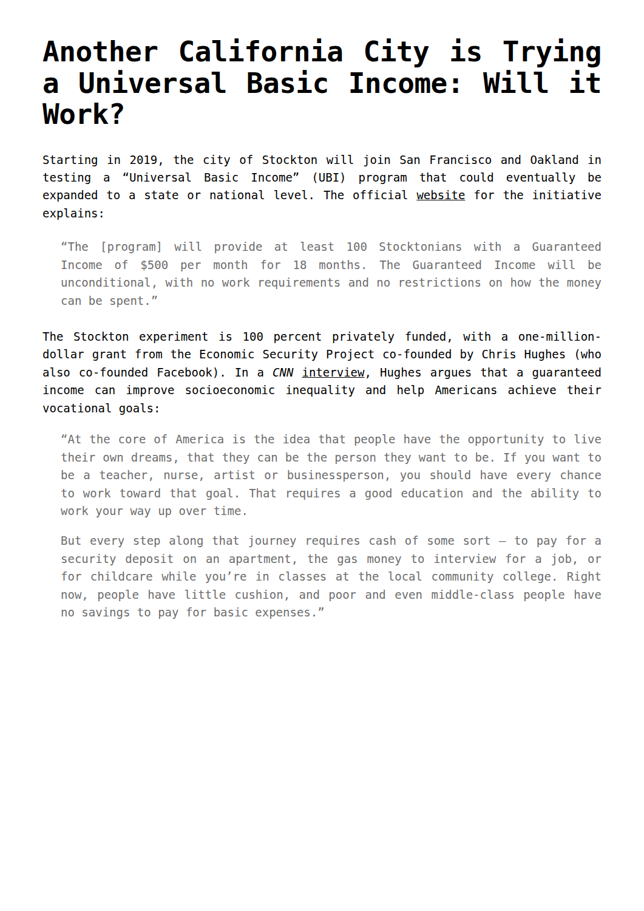Another California City is Trying a Universal Basic Income: Will it Work?
Starting in 2019, the city of Stockton will join San Francisco and Oakland in testing a “Universal Basic Income” (UBI) program that could eventually be expanded to a state or national level. The official website for the initiative explains:
“The [program] will provide at least 100 Stocktonians with a Guaranteed Income of $500 per month for 18 months. The Guaranteed Income will be unconditional, with no work requirements and no restrictions on how the money can be spent.”
The Stockton experiment is 100 percent privately funded, with a one-million-dollar grant from the Economic Security Project co-founded by Chris Hughes (who also co-founded Facebook). In a CNN interview, Hughes argues that a guaranteed income can improve socioeconomic inequality and help Americans achieve their vocational goals:
“At the core of America is the idea that people have the opportunity to live their own dreams, that they can be the person they want to be. If you want to be a teacher, nurse, artist or businessperson, you should have every chance to work toward that goal. That requires a good education and the ability to work your way up over time.
But every step along that journey requires cash of some sort — to pay for a security deposit on an apartment, the gas money to interview for a job, or for childcare while you’re in classes at the local community college. Right now, people have little cushion, and poor and even middle-class people have no savings to pay for basic expenses.”